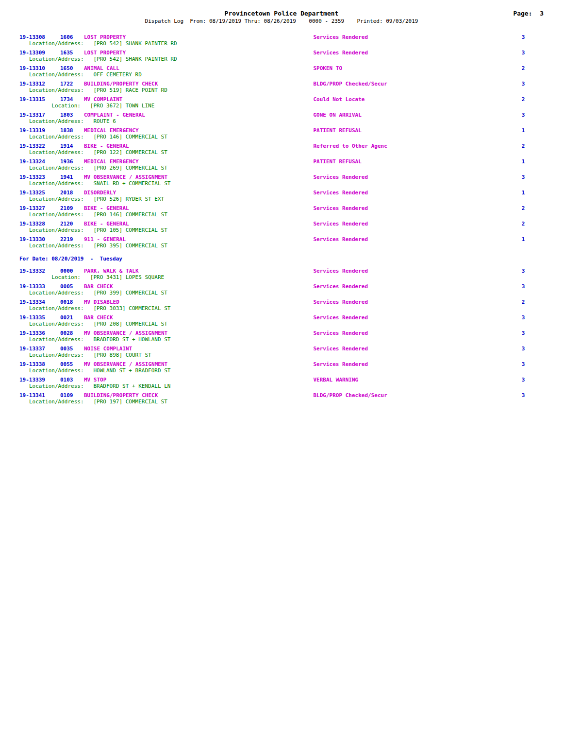Provincetown Police Department Page: 3
Dispatch Log From: 08/19/2019 Thru: 08/26/2019 0000 - 2359 Printed: 09/03/2019
| 19-13308 | 1606 | LOST PROPERTY | Services Rendered | 3 |
| Location/Address: [PRO 542] SHANK PAINTER RD |
| 19-13309 | 1635 | LOST PROPERTY | Services Rendered | 3 |
| Location/Address: [PRO 542] SHANK PAINTER RD |
| 19-13310 | 1650 | ANIMAL CALL | SPOKEN TO | 2 |
| Location/Address: OFF CEMETERY RD |
| 19-13312 | 1722 | BUILDING/PROPERTY CHECK | BLDG/PROP Checked/Secur | 3 |
| Location/Address: [PRO 519] RACE POINT RD |
| 19-13315 | 1734 | MV COMPLAINT | Could Not Locate | 2 |
| Location: [PRO 3672] TOWN LINE |
| 19-13317 | 1803 | COMPLAINT - GENERAL | GONE ON ARRIVAL | 3 |
| Location/Address: ROUTE 6 |
| 19-13319 | 1838 | MEDICAL EMERGENCY | PATIENT REFUSAL | 1 |
| Location/Address: [PRO 146] COMMERCIAL ST |
| 19-13322 | 1914 | BIKE - GENERAL | Referred to Other Agenc | 2 |
| Location/Address: [PRO 122] COMMERCIAL ST |
| 19-13324 | 1936 | MEDICAL EMERGENCY | PATIENT REFUSAL | 1 |
| Location/Address: [PRO 269] COMMERCIAL ST |
| 19-13323 | 1941 | MV OBSERVANCE / ASSIGNMENT | Services Rendered | 3 |
| Location/Address: SNAIL RD + COMMERCIAL ST |
| 19-13325 | 2018 | DISORDERLY | Services Rendered | 1 |
| Location/Address: [PRO 526] RYDER ST EXT |
| 19-13327 | 2109 | BIKE - GENERAL | Services Rendered | 2 |
| Location/Address: [PRO 146] COMMERCIAL ST |
| 19-13328 | 2120 | BIKE - GENERAL | Services Rendered | 2 |
| Location/Address: [PRO 105] COMMERCIAL ST |
| 19-13330 | 2219 | 911 - GENERAL | Services Rendered | 1 |
| Location/Address: [PRO 395] COMMERCIAL ST |
| For Date: 08/20/2019 - Tuesday |
| 19-13332 | 0000 | PARK, WALK & TALK | Services Rendered | 3 |
| Location: [PRO 3431] LOPES SQUARE |
| 19-13333 | 0005 | BAR CHECK | Services Rendered | 3 |
| Location/Address: [PRO 399] COMMERCIAL ST |
| 19-13334 | 0018 | MV DISABLED | Services Rendered | 2 |
| Location/Address: [PRO 3033] COMMERCIAL ST |
| 19-13335 | 0021 | BAR CHECK | Services Rendered | 3 |
| Location/Address: [PRO 208] COMMERCIAL ST |
| 19-13336 | 0028 | MV OBSERVANCE / ASSIGNMENT | Services Rendered | 3 |
| Location/Address: BRADFORD ST + HOWLAND ST |
| 19-13337 | 0035 | NOISE COMPLAINT | Services Rendered | 3 |
| Location/Address: [PRO 898] COURT ST |
| 19-13338 | 0055 | MV OBSERVANCE / ASSIGNMENT | Services Rendered | 3 |
| Location/Address: HOWLAND ST + BRADFORD ST |
| 19-13339 | 0103 | MV STOP | VERBAL WARNING | 3 |
| Location/Address: BRADFORD ST + KENDALL LN |
| 19-13341 | 0109 | BUILDING/PROPERTY CHECK | BLDG/PROP Checked/Secur | 3 |
| Location/Address: [PRO 197] COMMERCIAL ST |